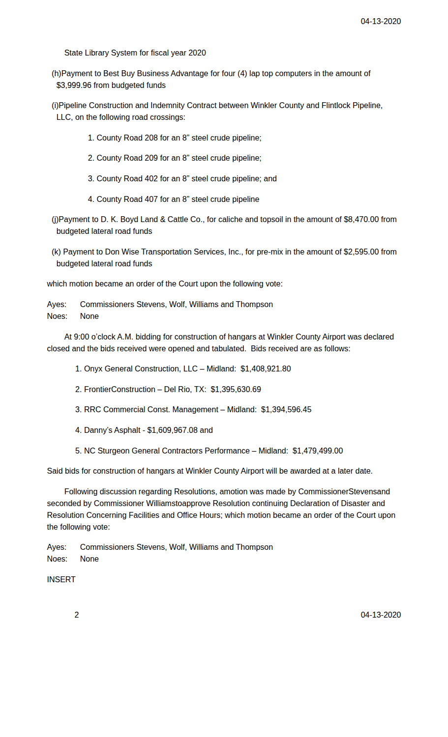04-13-2020
State Library System for fiscal year 2020
(h)Payment to Best Buy Business Advantage for four (4) lap top computers in the amount of $3,999.96 from budgeted funds
(i)Pipeline Construction and Indemnity Contract between Winkler County and Flintlock Pipeline, LLC, on the following road crossings:
1. County Road 208 for an 8” steel crude pipeline;
2. County Road 209 for an 8” steel crude pipeline;
3. County Road 402 for an 8” steel crude pipeline; and
4. County Road 407 for an 8” steel crude pipeline
(j)Payment to D. K. Boyd Land & Cattle Co., for caliche and topsoil in the amount of $8,470.00 from budgeted lateral road funds
(k) Payment to Don Wise Transportation Services, Inc., for pre-mix in the amount of $2,595.00 from budgeted lateral road funds
which motion became an order of the Court upon the following vote:
Ayes: Commissioners Stevens, Wolf, Williams and Thompson
Noes: None
At 9:00 o’clock A.M. bidding for construction of hangars at Winkler County Airport was declared closed and the bids received were opened and tabulated. Bids received are as follows:
1. Onyx General Construction, LLC – Midland: $1,408,921.80
2. FrontierConstruction – Del Rio, TX: $1,395,630.69
3. RRC Commercial Const. Management – Midland: $1,394,596.45
4. Danny’s Asphalt - $1,609,967.08 and
5. NC Sturgeon General Contractors Performance – Midland: $1,479,499.00
Said bids for construction of hangars at Winkler County Airport will be awarded at a later date.
Following discussion regarding Resolutions, amotion was made by CommissionerStevensand seconded by Commissioner Williamstoapprove Resolution continuing Declaration of Disaster and Resolution Concerning Facilities and Office Hours; which motion became an order of the Court upon the following vote:
Ayes: Commissioners Stevens, Wolf, Williams and Thompson
Noes: None
INSERT
2 04-13-2020